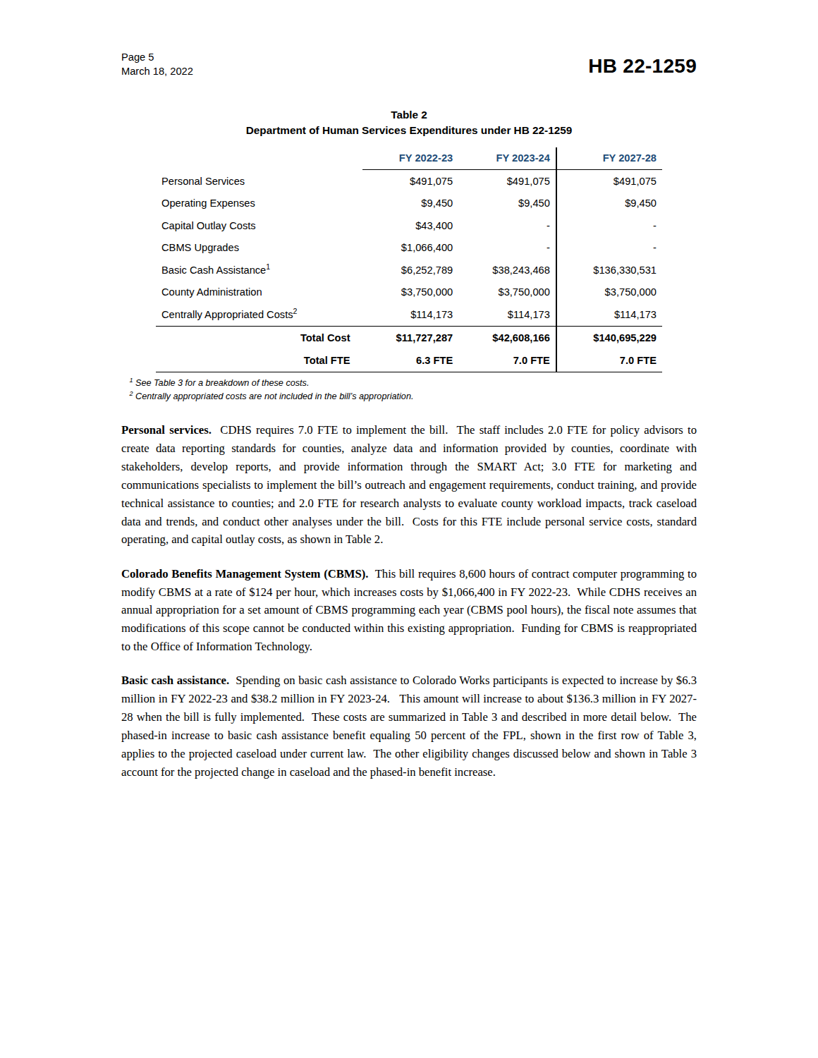Page 5
March 18, 2022
HB 22-1259
Table 2
Department of Human Services Expenditures under HB 22-1259
| | FY 2022-23 | FY 2023-24 | FY 2027-28 |
| --- | --- | --- | --- |
| Personal Services | $491,075 | $491,075 | $491,075 |
| Operating Expenses | $9,450 | $9,450 | $9,450 |
| Capital Outlay Costs | $43,400 | - | - |
| CBMS Upgrades | $1,066,400 | - | - |
| Basic Cash Assistance 1 | $6,252,789 | $38,243,468 | $136,330,531 |
| County Administration | $3,750,000 | $3,750,000 | $3,750,000 |
| Centrally Appropriated Costs 2 | $114,173 | $114,173 | $114,173 |
| Total Cost | $11,727,287 | $42,608,166 | $140,695,229 |
| Total FTE | 6.3 FTE | 7.0 FTE | 7.0 FTE |
1 See Table 3 for a breakdown of these costs.
2 Centrally appropriated costs are not included in the bill’s appropriation.
Personal services. CDHS requires 7.0 FTE to implement the bill. The staff includes 2.0 FTE for policy advisors to create data reporting standards for counties, analyze data and information provided by counties, coordinate with stakeholders, develop reports, and provide information through the SMART Act; 3.0 FTE for marketing and communications specialists to implement the bill’s outreach and engagement requirements, conduct training, and provide technical assistance to counties; and 2.0 FTE for research analysts to evaluate county workload impacts, track caseload data and trends, and conduct other analyses under the bill. Costs for this FTE include personal service costs, standard operating, and capital outlay costs, as shown in Table 2.
Colorado Benefits Management System (CBMS). This bill requires 8,600 hours of contract computer programming to modify CBMS at a rate of $124 per hour, which increases costs by $1,066,400 in FY 2022-23. While CDHS receives an annual appropriation for a set amount of CBMS programming each year (CBMS pool hours), the fiscal note assumes that modifications of this scope cannot be conducted within this existing appropriation. Funding for CBMS is reappropriated to the Office of Information Technology.
Basic cash assistance. Spending on basic cash assistance to Colorado Works participants is expected to increase by $6.3 million in FY 2022-23 and $38.2 million in FY 2023-24. This amount will increase to about $136.3 million in FY 2027-28 when the bill is fully implemented. These costs are summarized in Table 3 and described in more detail below. The phased-in increase to basic cash assistance benefit equaling 50 percent of the FPL, shown in the first row of Table 3, applies to the projected caseload under current law. The other eligibility changes discussed below and shown in Table 3 account for the projected change in caseload and the phased-in benefit increase.